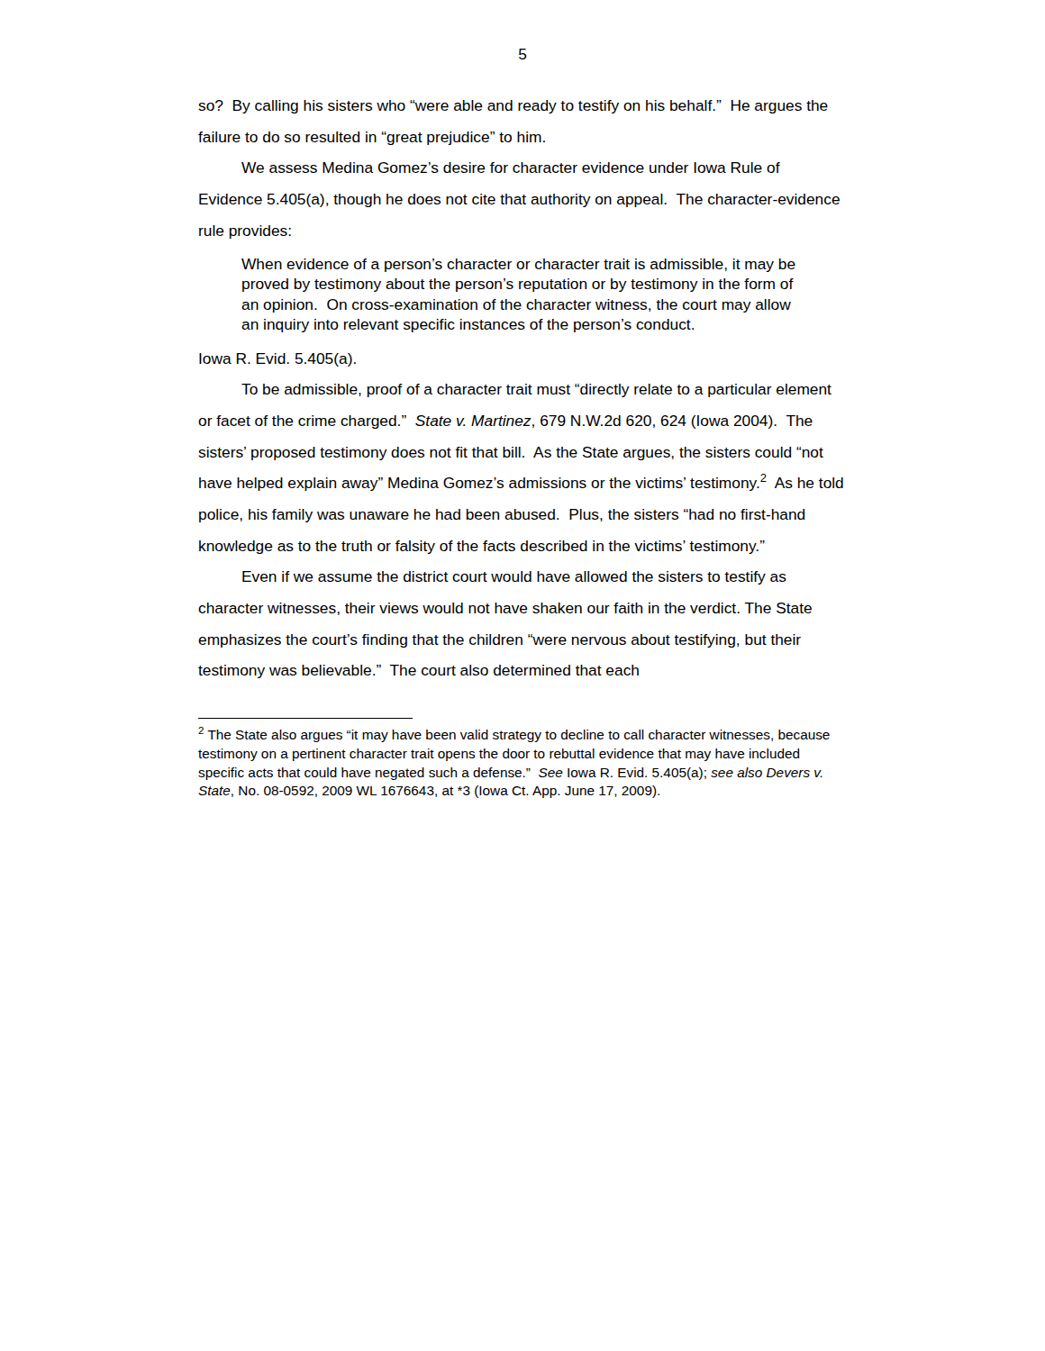5
so? By calling his sisters who “were able and ready to testify on his behalf.” He argues the failure to do so resulted in “great prejudice” to him.
We assess Medina Gomez’s desire for character evidence under Iowa Rule of Evidence 5.405(a), though he does not cite that authority on appeal. The character-evidence rule provides:
When evidence of a person’s character or character trait is admissible, it may be proved by testimony about the person’s reputation or by testimony in the form of an opinion. On cross-examination of the character witness, the court may allow an inquiry into relevant specific instances of the person’s conduct.
Iowa R. Evid. 5.405(a).
To be admissible, proof of a character trait must “directly relate to a particular element or facet of the crime charged.” State v. Martinez, 679 N.W.2d 620, 624 (Iowa 2004). The sisters’ proposed testimony does not fit that bill. As the State argues, the sisters could “not have helped explain away” Medina Gomez’s admissions or the victims’ testimony.2 As he told police, his family was unaware he had been abused. Plus, the sisters “had no first-hand knowledge as to the truth or falsity of the facts described in the victims’ testimony.”
Even if we assume the district court would have allowed the sisters to testify as character witnesses, their views would not have shaken our faith in the verdict. The State emphasizes the court’s finding that the children “were nervous about testifying, but their testimony was believable.” The court also determined that each
2 The State also argues “it may have been valid strategy to decline to call character witnesses, because testimony on a pertinent character trait opens the door to rebuttal evidence that may have included specific acts that could have negated such a defense.” See Iowa R. Evid. 5.405(a); see also Devers v. State, No. 08-0592, 2009 WL 1676643, at *3 (Iowa Ct. App. June 17, 2009).